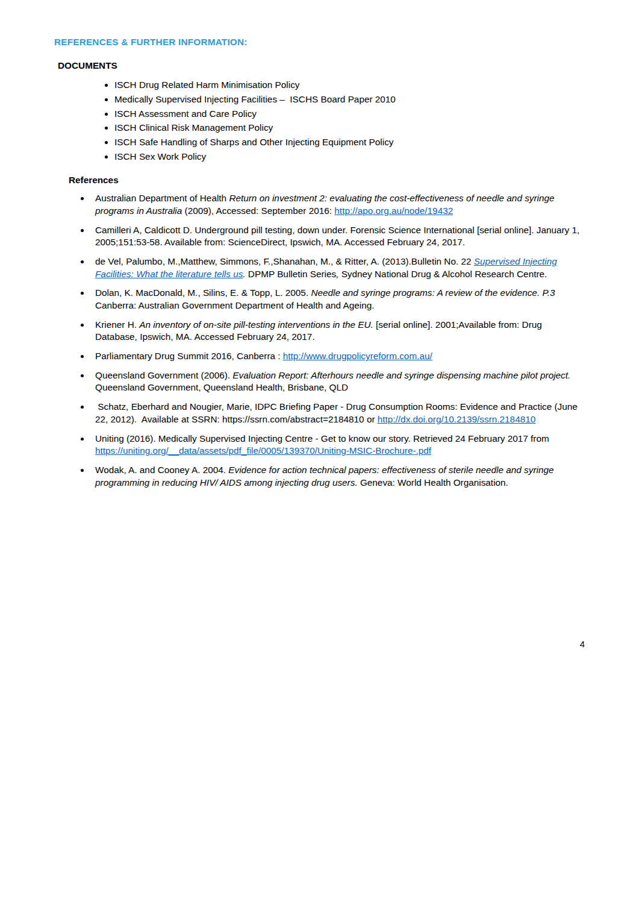REFERENCES & FURTHER INFORMATION:
DOCUMENTS
ISCH Drug Related Harm Minimisation Policy
Medically Supervised Injecting Facilities – ISCHS Board Paper 2010
ISCH Assessment and Care Policy
ISCH Clinical Risk Management Policy
ISCH Safe Handling of Sharps and Other Injecting Equipment Policy
ISCH Sex Work Policy
References
Australian Department of Health Return on investment 2: evaluating the cost-effectiveness of needle and syringe programs in Australia (2009), Accessed: September 2016: http://apo.org.au/node/19432
Camilleri A, Caldicott D. Underground pill testing, down under. Forensic Science International [serial online]. January 1, 2005;151:53-58. Available from: ScienceDirect, Ipswich, MA. Accessed February 24, 2017.
de Vel, Palumbo, M.,Matthew, Simmons, F.,Shanahan, M., & Ritter, A. (2013).Bulletin No. 22 Supervised Injecting Facilities: What the literature tells us. DPMP Bulletin Series, Sydney National Drug & Alcohol Research Centre.
Dolan, K. MacDonald, M., Silins, E. & Topp, L. 2005. Needle and syringe programs: A review of the evidence. P.3 Canberra: Australian Government Department of Health and Ageing.
Kriener H. An inventory of on-site pill-testing interventions in the EU. [serial online]. 2001;Available from: Drug Database, Ipswich, MA. Accessed February 24, 2017.
Parliamentary Drug Summit 2016, Canberra : http://www.drugpolicyreform.com.au/
Queensland Government (2006). Evaluation Report: Afterhours needle and syringe dispensing machine pilot project. Queensland Government, Queensland Health, Brisbane, QLD
Schatz, Eberhard and Nougier, Marie, IDPC Briefing Paper - Drug Consumption Rooms: Evidence and Practice (June 22, 2012). Available at SSRN: https://ssrn.com/abstract=2184810 or http://dx.doi.org/10.2139/ssrn.2184810
Uniting (2016). Medically Supervised Injecting Centre - Get to know our story. Retrieved 24 February 2017 from https://uniting.org/__data/assets/pdf_file/0005/139370/Uniting-MSIC-Brochure-.pdf
Wodak, A. and Cooney A. 2004. Evidence for action technical papers: effectiveness of sterile needle and syringe programming in reducing HIV/ AIDS among injecting drug users. Geneva: World Health Organisation.
4